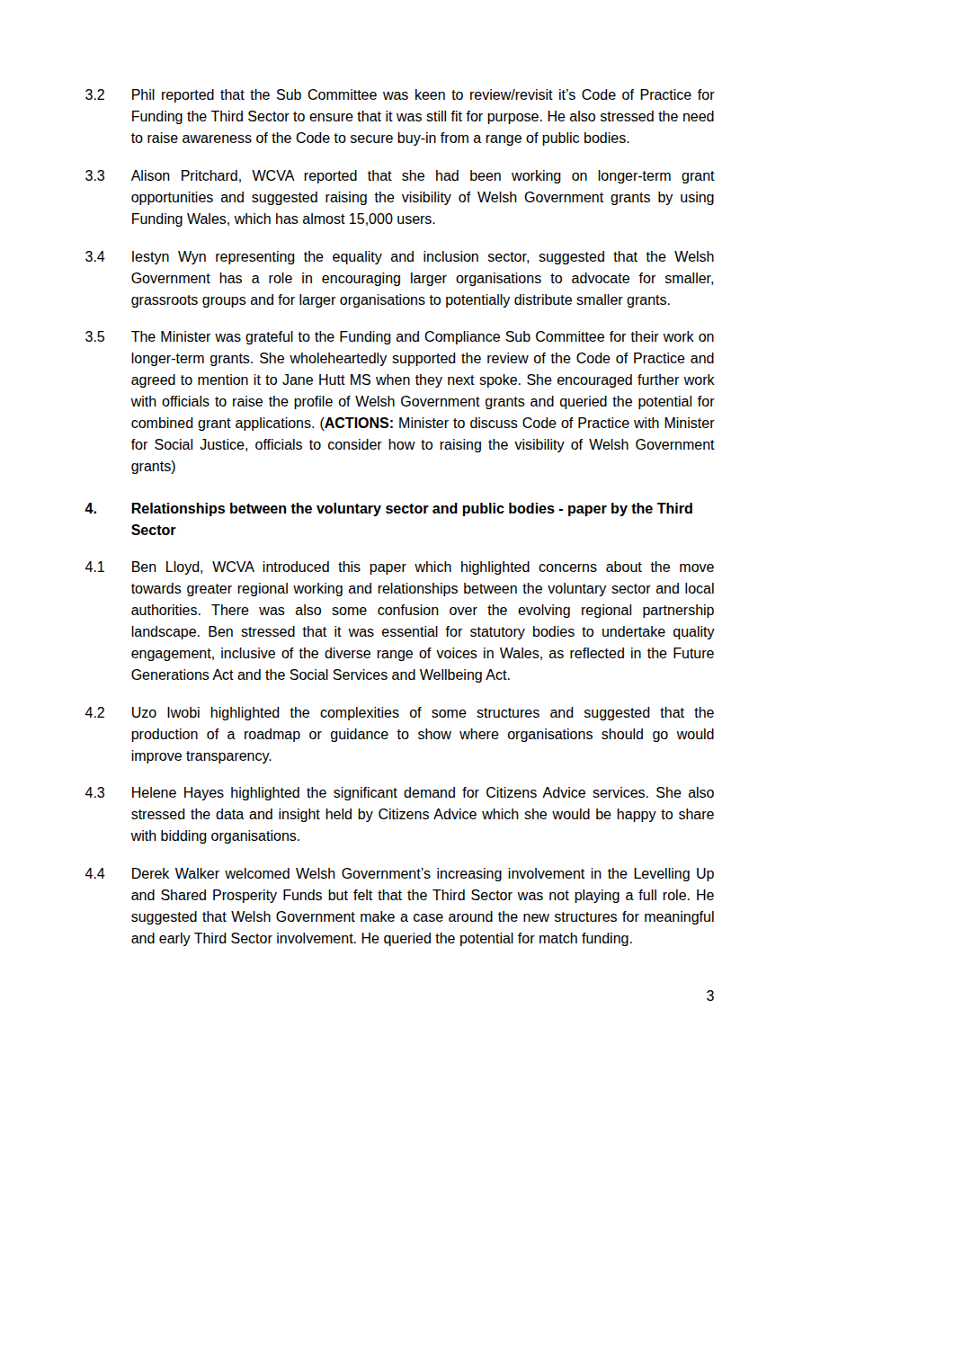3.2
Phil reported that the Sub Committee was keen to review/revisit it’s Code of Practice for Funding the Third Sector to ensure that it was still fit for purpose. He also stressed the need to raise awareness of the Code to secure buy-in from a range of public bodies.
3.3
Alison Pritchard, WCVA reported that she had been working on longer-term grant opportunities and suggested raising the visibility of Welsh Government grants by using Funding Wales, which has almost 15,000 users.
3.4
Iestyn Wyn representing the equality and inclusion sector, suggested that the Welsh Government has a role in encouraging larger organisations to advocate for smaller, grassroots groups and for larger organisations to potentially distribute smaller grants.
3.5
The Minister was grateful to the Funding and Compliance Sub Committee for their work on longer-term grants. She wholeheartedly supported the review of the Code of Practice and agreed to mention it to Jane Hutt MS when they next spoke. She encouraged further work with officials to raise the profile of Welsh Government grants and queried the potential for combined grant applications. (ACTIONS: Minister to discuss Code of Practice with Minister for Social Justice, officials to consider how to raising the visibility of Welsh Government grants)
4. Relationships between the voluntary sector and public bodies - paper by the Third Sector
4.1
Ben Lloyd, WCVA introduced this paper which highlighted concerns about the move towards greater regional working and relationships between the voluntary sector and local authorities. There was also some confusion over the evolving regional partnership landscape. Ben stressed that it was essential for statutory bodies to undertake quality engagement, inclusive of the diverse range of voices in Wales, as reflected in the Future Generations Act and the Social Services and Wellbeing Act.
4.2
Uzo Iwobi highlighted the complexities of some structures and suggested that the production of a roadmap or guidance to show where organisations should go would improve transparency.
4.3
Helene Hayes highlighted the significant demand for Citizens Advice services. She also stressed the data and insight held by Citizens Advice which she would be happy to share with bidding organisations.
4.4
Derek Walker welcomed Welsh Government’s increasing involvement in the Levelling Up and Shared Prosperity Funds but felt that the Third Sector was not playing a full role. He suggested that Welsh Government make a case around the new structures for meaningful and early Third Sector involvement. He queried the potential for match funding.
3